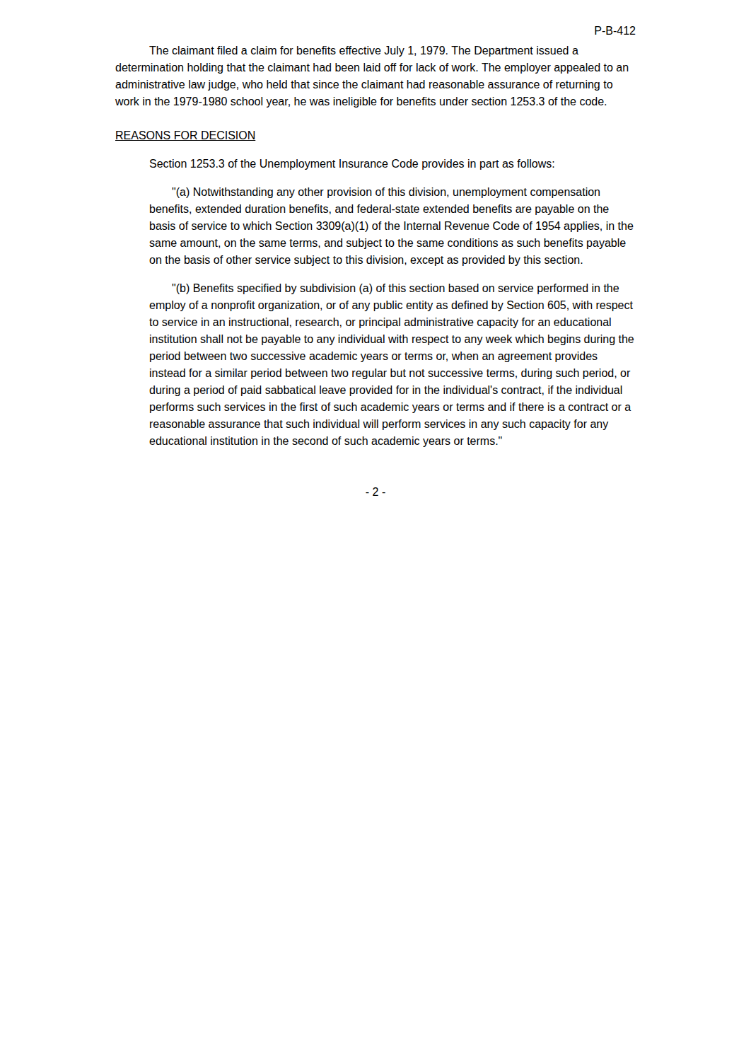P-B-412
The claimant filed a claim for benefits effective July 1, 1979. The Department issued a determination holding that the claimant had been laid off for lack of work. The employer appealed to an administrative law judge, who held that since the claimant had reasonable assurance of returning to work in the 1979-1980 school year, he was ineligible for benefits under section 1253.3 of the code.
REASONS FOR DECISION
Section 1253.3 of the Unemployment Insurance Code provides in part as follows:
"(a) Notwithstanding any other provision of this division, unemployment compensation benefits, extended duration benefits, and federal-state extended benefits are payable on the basis of service to which Section 3309(a)(1) of the Internal Revenue Code of 1954 applies, in the same amount, on the same terms, and subject to the same conditions as such benefits payable on the basis of other service subject to this division, except as provided by this section.
"(b) Benefits specified by subdivision (a) of this section based on service performed in the employ of a nonprofit organization, or of any public entity as defined by Section 605, with respect to service in an instructional, research, or principal administrative capacity for an educational institution shall not be payable to any individual with respect to any week which begins during the period between two successive academic years or terms or, when an agreement provides instead for a similar period between two regular but not successive terms, during such period, or during a period of paid sabbatical leave provided for in the individual's contract, if the individual performs such services in the first of such academic years or terms and if there is a contract or a reasonable assurance that such individual will perform services in any such capacity for any educational institution in the second of such academic years or terms."
- 2 -